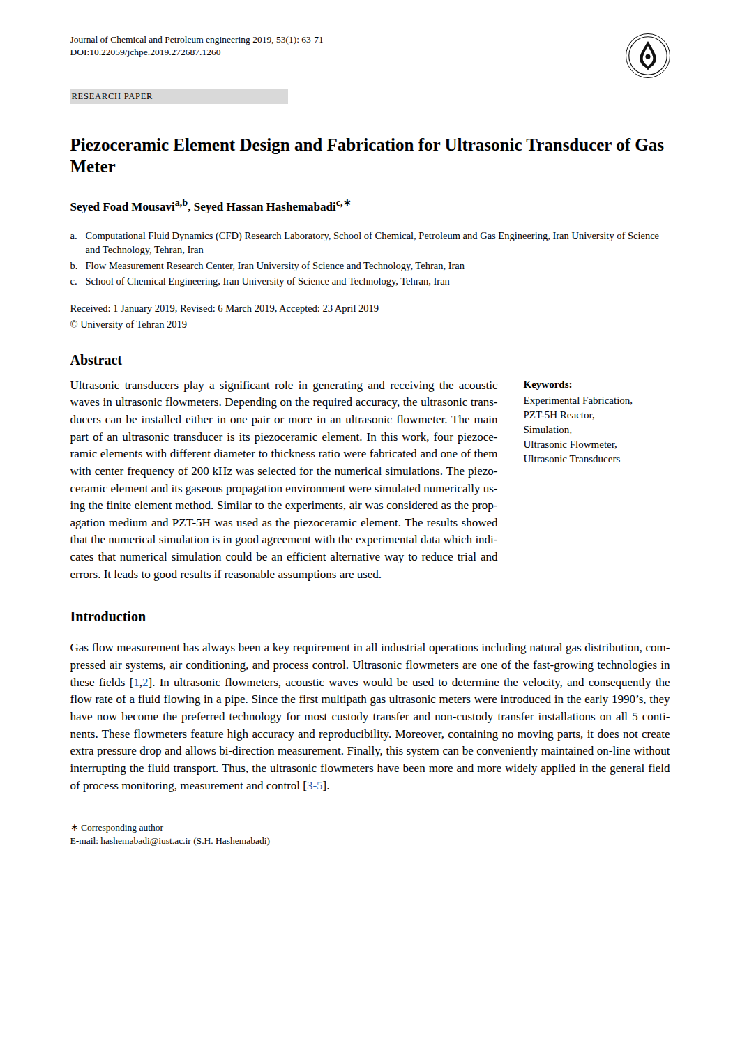Journal of Chemical and Petroleum engineering 2019, 53(1): 63-71
DOI:10.22059/jchpe.2019.272687.1260
RESEARCH PAPER
Piezoceramic Element Design and Fabrication for Ultrasonic Transducer of Gas Meter
Seyed Foad Mousavia,b, Seyed Hassan Hashemabadic,∗
Computational Fluid Dynamics (CFD) Research Laboratory, School of Chemical, Petroleum and Gas Engineering, Iran University of Science and Technology, Tehran, Iran
Flow Measurement Research Center, Iran University of Science and Technology, Tehran, Iran
School of Chemical Engineering, Iran University of Science and Technology, Tehran, Iran
Received: 1 January 2019, Revised: 6 March 2019, Accepted: 23 April 2019
© University of Tehran 2019
Abstract
Ultrasonic transducers play a significant role in generating and receiving the acoustic waves in ultrasonic flowmeters. Depending on the required accuracy, the ultrasonic transducers can be installed either in one pair or more in an ultrasonic flowmeter. The main part of an ultrasonic transducer is its piezoceramic element. In this work, four piezoceramic elements with different diameter to thickness ratio were fabricated and one of them with center frequency of 200 kHz was selected for the numerical simulations. The piezoceramic element and its gaseous propagation environment were simulated numerically using the finite element method. Similar to the experiments, air was considered as the propagation medium and PZT-5H was used as the piezoceramic element. The results showed that the numerical simulation is in good agreement with the experimental data which indicates that numerical simulation could be an efficient alternative way to reduce trial and errors. It leads to good results if reasonable assumptions are used.
Keywords:
Experimental Fabrication,
PZT-5H Reactor,
Simulation,
Ultrasonic Flowmeter,
Ultrasonic Transducers
Introduction
Gas flow measurement has always been a key requirement in all industrial operations including natural gas distribution, compressed air systems, air conditioning, and process control. Ultrasonic flowmeters are one of the fast-growing technologies in these fields [1,2]. In ultrasonic flowmeters, acoustic waves would be used to determine the velocity, and consequently the flow rate of a fluid flowing in a pipe. Since the first multipath gas ultrasonic meters were introduced in the early 1990’s, they have now become the preferred technology for most custody transfer and non-custody transfer installations on all 5 continents. These flowmeters feature high accuracy and reproducibility. Moreover, containing no moving parts, it does not create extra pressure drop and allows bi-direction measurement. Finally, this system can be conveniently maintained on-line without interrupting the fluid transport. Thus, the ultrasonic flowmeters have been more and more widely applied in the general field of process monitoring, measurement and control [3-5].
∗ Corresponding author
E-mail: hashemabadi@iust.ac.ir (S.H. Hashemabadi)